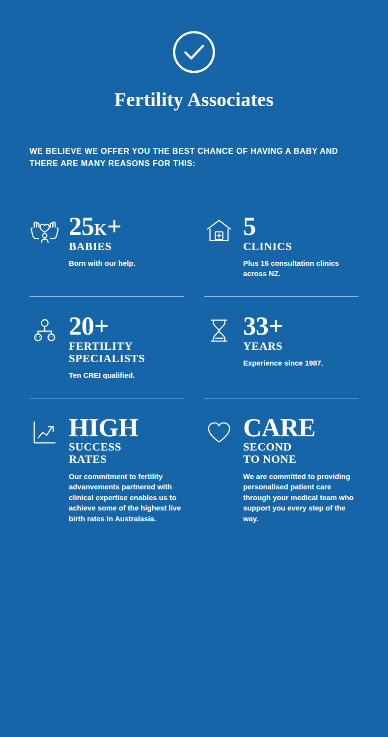Fertility Associates
We believe we offer you the best chance of having a baby and there are many reasons for this:
25K+ Babies
Born with our help.
5 Clinics
Plus 16 consultation clinics across NZ.
20+ Fertility
Specialists
Ten CREI qualified.
33+ Years
Experience since 1987.
HIGH Success
Rates
Our commitment to fertility advanvements partnered with clinical expertise enables us to achieve some of the highest live birth rates in Australasia.
CARE Second
To None
We are committed to providing personalised patient care through your medical team who support you every step of the way.